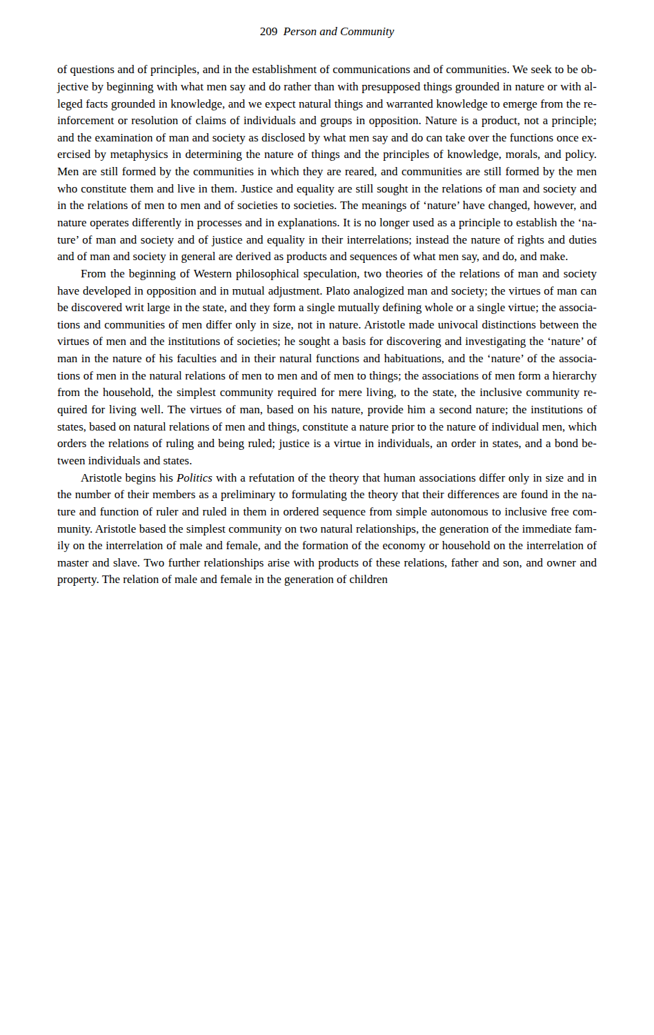209 Person and Community
of questions and of principles, and in the establishment of communications and of communities. We seek to be objective by beginning with what men say and do rather than with presupposed things grounded in nature or with alleged facts grounded in knowledge, and we expect natural things and warranted knowledge to emerge from the reinforcement or resolution of claims of individuals and groups in opposition. Nature is a product, not a principle; and the examination of man and society as disclosed by what men say and do can take over the functions once exercised by metaphysics in determining the nature of things and the principles of knowledge, morals, and policy. Men are still formed by the communities in which they are reared, and communities are still formed by the men who constitute them and live in them. Justice and equality are still sought in the relations of man and society and in the relations of men to men and of societies to societies. The meanings of ‘nature’ have changed, however, and nature operates differently in processes and in explanations. It is no longer used as a principle to establish the ‘nature’ of man and society and of justice and equality in their interrelations; instead the nature of rights and duties and of man and society in general are derived as products and sequences of what men say, and do, and make.
From the beginning of Western philosophical speculation, two theories of the relations of man and society have developed in opposition and in mutual adjustment. Plato analogized man and society; the virtues of man can be discovered writ large in the state, and they form a single mutually defining whole or a single virtue; the associations and communities of men differ only in size, not in nature. Aristotle made univocal distinctions between the virtues of men and the institutions of societies; he sought a basis for discovering and investigating the ‘nature’ of man in the nature of his faculties and in their natural functions and habituations, and the ‘nature’ of the associations of men in the natural relations of men to men and of men to things; the associations of men form a hierarchy from the household, the simplest community required for mere living, to the state, the inclusive community required for living well. The virtues of man, based on his nature, provide him a second nature; the institutions of states, based on natural relations of men and things, constitute a nature prior to the nature of individual men, which orders the relations of ruling and being ruled; justice is a virtue in individuals, an order in states, and a bond between individuals and states.
Aristotle begins his Politics with a refutation of the theory that human associations differ only in size and in the number of their members as a preliminary to formulating the theory that their differences are found in the nature and function of ruler and ruled in them in ordered sequence from simple autonomous to inclusive free community. Aristotle based the simplest community on two natural relationships, the generation of the immediate family on the interrelation of male and female, and the formation of the economy or household on the interrelation of master and slave. Two further relationships arise with products of these relations, father and son, and owner and property. The relation of male and female in the generation of children